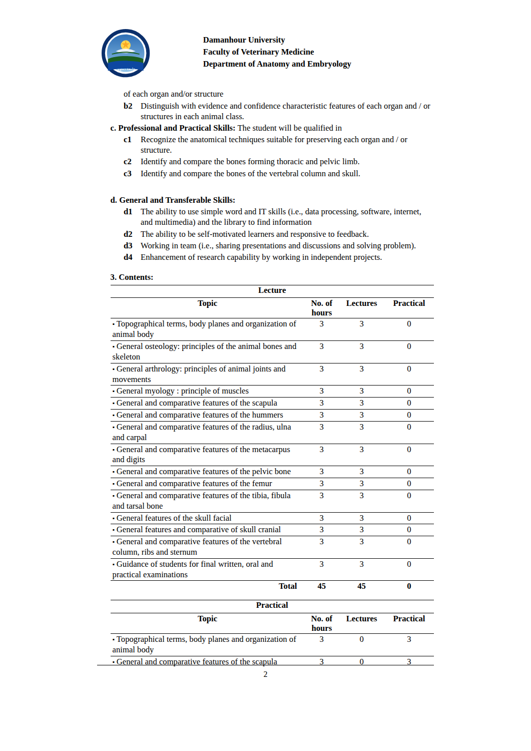جامعة دمنهور
Damanhour University
Faculty of Veterinary Medicine
Department of Anatomy and Embryology
of each organ and/or structure
b2 Distinguish with evidence and confidence characteristic features of each organ and / or structures in each animal class.
c. Professional and Practical Skills: The student will be qualified in
c1 Recognize the anatomical techniques suitable for preserving each organ and / or structure.
c2 Identify and compare the bones forming thoracic and pelvic limb.
c3 Identify and compare the bones of the vertebral column and skull.
d. General and Transferable Skills:
d1 The ability to use simple word and IT skills (i.e., data processing, software, internet, and multimedia) and the library to find information
d2 The ability to be self-motivated learners and responsive to feedback.
d3 Working in team (i.e., sharing presentations and discussions and solving problem).
d4 Enhancement of research capability by working in independent projects.
3. Contents:
Lecture
| Topic | No. of hours | Lectures | Practical |
| --- | --- | --- | --- |
| Topographical terms, body planes and organization of animal body | 3 | 3 | 0 |
| General osteology: principles of the animal bones and skeleton | 3 | 3 | 0 |
| General arthrology: principles of animal joints and movements | 3 | 3 | 0 |
| General myology : principle of muscles | 3 | 3 | 0 |
| General and comparative features of the scapula | 3 | 3 | 0 |
| General and comparative features of the hummers | 3 | 3 | 0 |
| General and comparative features of the radius, ulna and carpal | 3 | 3 | 0 |
| General and comparative features of the metacarpus and digits | 3 | 3 | 0 |
| General and comparative features of the pelvic bone | 3 | 3 | 0 |
| General and comparative features of the femur | 3 | 3 | 0 |
| General and comparative features of the tibia, fibula and tarsal bone | 3 | 3 | 0 |
| General features of the skull facial | 3 | 3 | 0 |
| General features and comparative of skull cranial | 3 | 3 | 0 |
| General and comparative features of the vertebral column, ribs and sternum | 3 | 3 | 0 |
| Guidance of students for final written, oral and practical examinations | 3 | 3 | 0 |
| Total | 45 | 45 | 0 |
Practical
| Topic | No. of hours | Lectures | Practical |
| --- | --- | --- | --- |
| Topographical terms, body planes and organization of animal body | 3 | 0 | 3 |
| General and comparative features of the scapula | 3 | 0 | 3 |
2